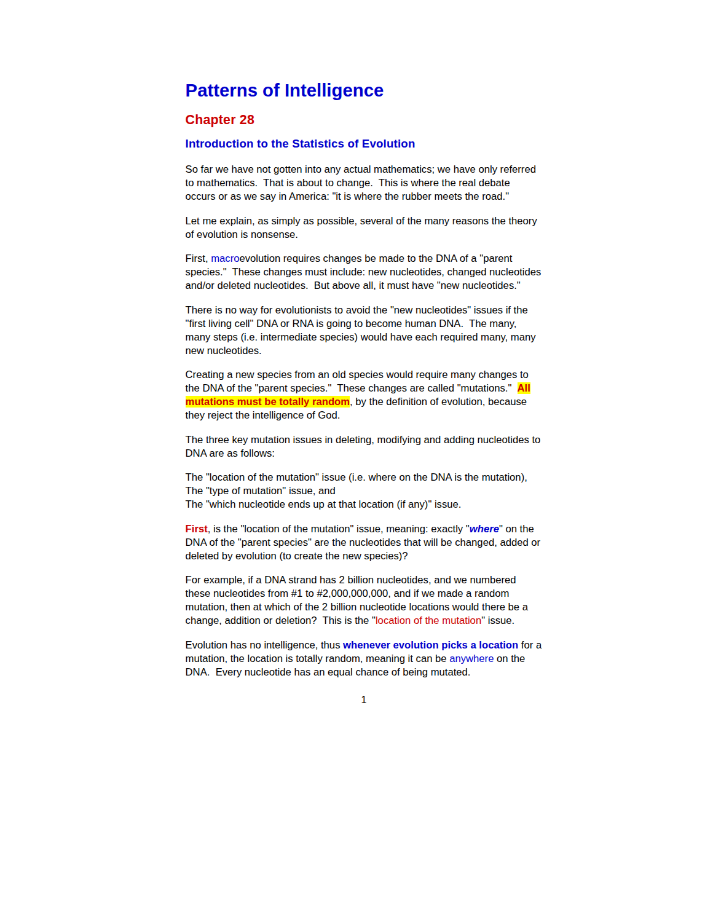Patterns of Intelligence
Chapter 28
Introduction to the Statistics of Evolution
So far we have not gotten into any actual mathematics; we have only referred to mathematics. That is about to change. This is where the real debate occurs or as we say in America: "it is where the rubber meets the road."
Let me explain, as simply as possible, several of the many reasons the theory of evolution is nonsense.
First, macroevolution requires changes be made to the DNA of a "parent species." These changes must include: new nucleotides, changed nucleotides and/or deleted nucleotides. But above all, it must have "new nucleotides."
There is no way for evolutionists to avoid the "new nucleotides" issues if the "first living cell" DNA or RNA is going to become human DNA. The many, many steps (i.e. intermediate species) would have each required many, many new nucleotides.
Creating a new species from an old species would require many changes to the DNA of the "parent species." These changes are called "mutations." All mutations must be totally random, by the definition of evolution, because they reject the intelligence of God.
The three key mutation issues in deleting, modifying and adding nucleotides to DNA are as follows:
The "location of the mutation" issue (i.e. where on the DNA is the mutation),
The "type of mutation" issue, and
The "which nucleotide ends up at that location (if any)" issue.
First, is the "location of the mutation" issue, meaning: exactly "where" on the DNA of the "parent species" are the nucleotides that will be changed, added or deleted by evolution (to create the new species)?
For example, if a DNA strand has 2 billion nucleotides, and we numbered these nucleotides from #1 to #2,000,000,000, and if we made a random mutation, then at which of the 2 billion nucleotide locations would there be a change, addition or deletion? This is the "location of the mutation" issue.
Evolution has no intelligence, thus whenever evolution picks a location for a mutation, the location is totally random, meaning it can be anywhere on the DNA. Every nucleotide has an equal chance of being mutated.
1